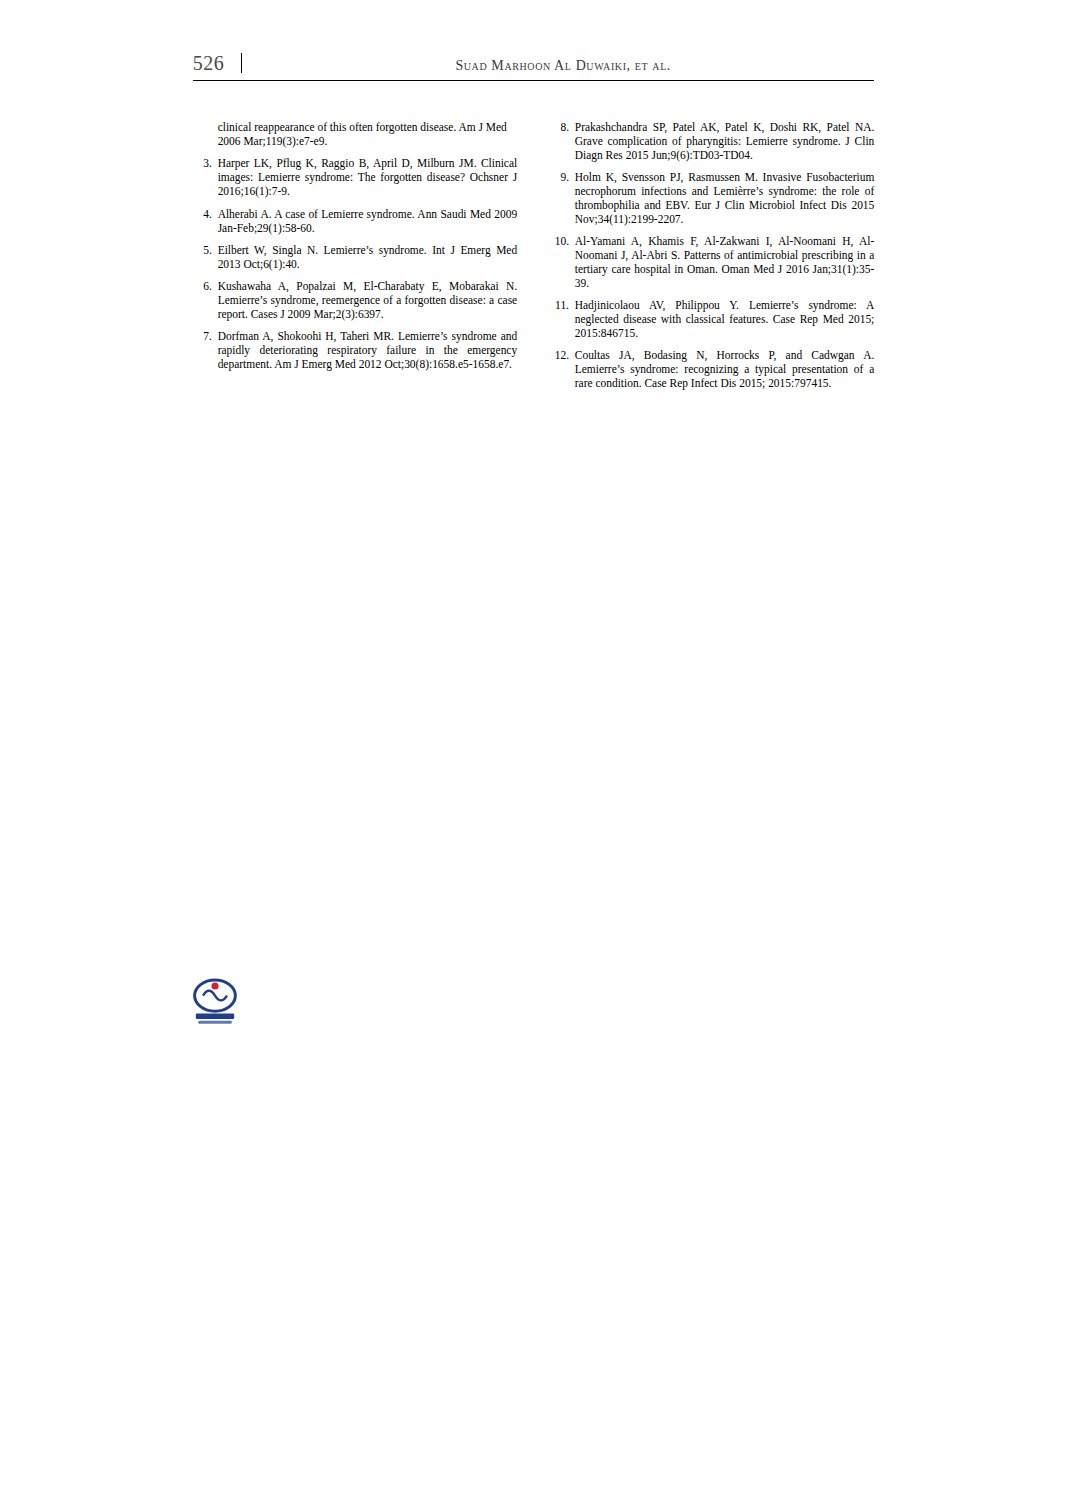526
Suad Marhoon Al Duwaiki, et al.
clinical reappearance of this often forgotten disease. Am J Med 2006 Mar;119(3):e7-e9.
3. Harper LK, Pflug K, Raggio B, April D, Milburn JM. Clinical images: Lemierre syndrome: The forgotten disease? Ochsner J 2016;16(1):7-9.
4. Alherabi A. A case of Lemierre syndrome. Ann Saudi Med 2009 Jan-Feb;29(1):58-60.
5. Eilbert W, Singla N. Lemierre’s syndrome. Int J Emerg Med 2013 Oct;6(1):40.
6. Kushawaha A, Popalzai M, El-Charabaty E, Mobarakai N. Lemierre’s syndrome, reemergence of a forgotten disease: a case report. Cases J 2009 Mar;2(3):6397.
7. Dorfman A, Shokoohi H, Taheri MR. Lemierre’s syndrome and rapidly deteriorating respiratory failure in the emergency department. Am J Emerg Med 2012 Oct;30(8):1658.e5-1658.e7.
8. Prakashchandra SP, Patel AK, Patel K, Doshi RK, Patel NA. Grave complication of pharyngitis: Lemierre syndrome. J Clin Diagn Res 2015 Jun;9(6):TD03-TD04.
9. Holm K, Svensson PJ, Rasmussen M. Invasive Fusobacterium necrophorum infections and Lemièrre’s syndrome: the role of thrombophilia and EBV. Eur J Clin Microbiol Infect Dis 2015 Nov;34(11):2199-2207.
10. Al-Yamani A, Khamis F, Al-Zakwani I, Al-Noomani H, Al-Noomani J, Al-Abri S. Patterns of antimicrobial prescribing in a tertiary care hospital in Oman. Oman Med J 2016 Jan;31(1):35-39.
11. Hadjinicolaou AV, Philippou Y. Lemierre’s syndrome: A neglected disease with classical features. Case Rep Med 2015; 2015:846715.
12. Coultas JA, Bodasing N, Horrocks P, and Cadwgan A. Lemierre’s syndrome: recognizing a typical presentation of a rare condition. Case Rep Infect Dis 2015; 2015:797415.